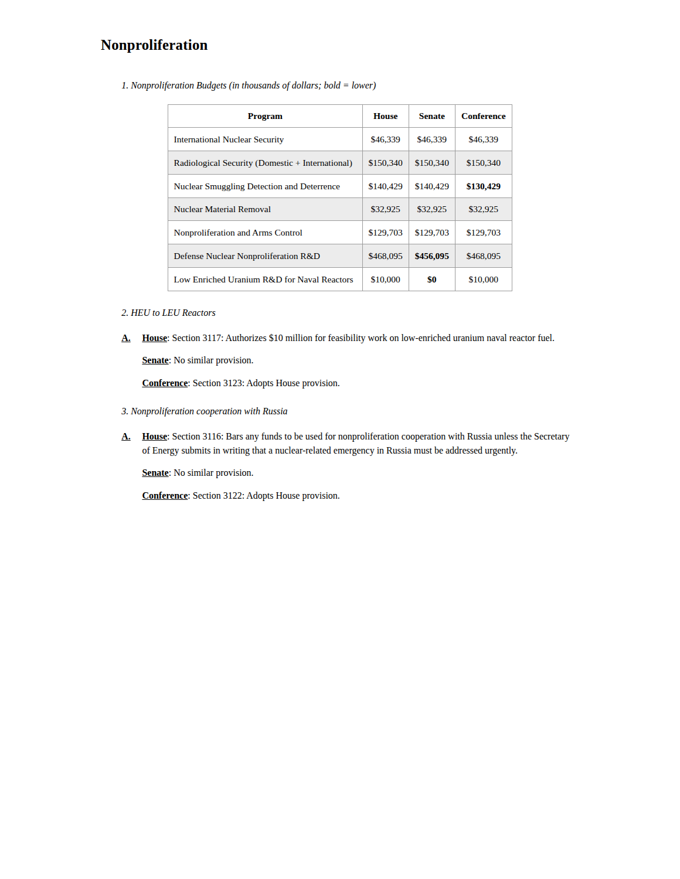Nonproliferation
1. Nonproliferation Budgets (in thousands of dollars; bold = lower)
| Program | House | Senate | Conference |
| --- | --- | --- | --- |
| International Nuclear Security | $46,339 | $46,339 | $46,339 |
| Radiological Security (Domestic + International) | $150,340 | $150,340 | $150,340 |
| Nuclear Smuggling Detection and Deterrence | $140,429 | $140,429 | $130,429 |
| Nuclear Material Removal | $32,925 | $32,925 | $32,925 |
| Nonproliferation and Arms Control | $129,703 | $129,703 | $129,703 |
| Defense Nuclear Nonproliferation R&D | $468,095 | $456,095 | $468,095 |
| Low Enriched Uranium R&D for Naval Reactors | $10,000 | $0 | $10,000 |
2. HEU to LEU Reactors
A.
House: Section 3117: Authorizes $10 million for feasibility work on low-enriched uranium naval reactor fuel.
Senate: No similar provision.
Conference: Section 3123: Adopts House provision.
3. Nonproliferation cooperation with Russia
A.
House: Section 3116: Bars any funds to be used for nonproliferation cooperation with Russia unless the Secretary of Energy submits in writing that a nuclear-related emergency in Russia must be addressed urgently.
Senate: No similar provision.
Conference: Section 3122: Adopts House provision.